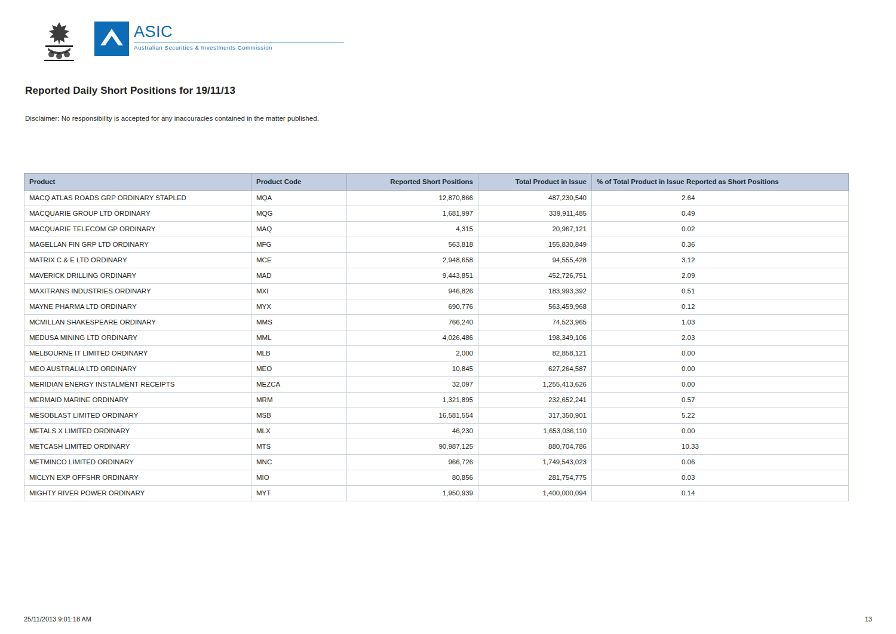ASIC
Australian Securities & Investments Commission
Reported Daily Short Positions for 19/11/13
Disclaimer: No responsibility is accepted for any inaccuracies contained in the matter published.
| Product | Product Code | Reported Short Positions | Total Product in Issue | % of Total Product in Issue Reported as Short Positions |
| --- | --- | --- | --- | --- |
| MACQ ATLAS ROADS GRP ORDINARY STAPLED | MQA | 12,870,866 | 487,230,540 | 2.64 |
| MACQUARIE GROUP LTD ORDINARY | MQG | 1,681,997 | 339,911,485 | 0.49 |
| MACQUARIE TELECOM GP ORDINARY | MAQ | 4,315 | 20,967,121 | 0.02 |
| MAGELLAN FIN GRP LTD ORDINARY | MFG | 563,818 | 155,830,849 | 0.36 |
| MATRIX C & E LTD ORDINARY | MCE | 2,948,658 | 94,555,428 | 3.12 |
| MAVERICK DRILLING ORDINARY | MAD | 9,443,851 | 452,726,751 | 2.09 |
| MAXITRANS INDUSTRIES ORDINARY | MXI | 946,826 | 183,993,392 | 0.51 |
| MAYNE PHARMA LTD ORDINARY | MYX | 690,776 | 563,459,968 | 0.12 |
| MCMILLAN SHAKESPEARE ORDINARY | MMS | 766,240 | 74,523,965 | 1.03 |
| MEDUSA MINING LTD ORDINARY | MML | 4,026,486 | 198,349,106 | 2.03 |
| MELBOURNE IT LIMITED ORDINARY | MLB | 2,000 | 82,858,121 | 0.00 |
| MEO AUSTRALIA LTD ORDINARY | MEO | 10,845 | 627,264,587 | 0.00 |
| MERIDIAN ENERGY INSTALMENT RECEIPTS | MEZCA | 32,097 | 1,255,413,626 | 0.00 |
| MERMAID MARINE ORDINARY | MRM | 1,321,895 | 232,652,241 | 0.57 |
| MESOBLAST LIMITED ORDINARY | MSB | 16,581,554 | 317,350,901 | 5.22 |
| METALS X LIMITED ORDINARY | MLX | 46,230 | 1,653,036,110 | 0.00 |
| METCASH LIMITED ORDINARY | MTS | 90,987,125 | 880,704,786 | 10.33 |
| METMINCO LIMITED ORDINARY | MNC | 966,726 | 1,749,543,023 | 0.06 |
| MICLYN EXP OFFSHR ORDINARY | MIO | 80,856 | 281,754,775 | 0.03 |
| MIGHTY RIVER POWER ORDINARY | MYT | 1,950,939 | 1,400,000,094 | 0.14 |
25/11/2013 9:01:18 AM 13